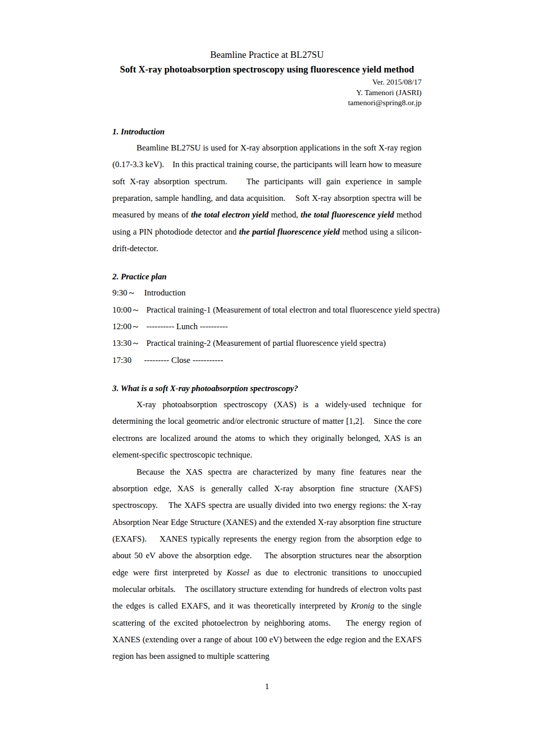Beamline Practice at BL27SU
Soft X-ray photoabsorption spectroscopy using fluorescence yield method
Ver. 2015/08/17
Y. Tamenori (JASRI)
tamenori@spring8.or.jp
1. Introduction
Beamline BL27SU is used for X-ray absorption applications in the soft X-ray region (0.17-3.3 keV). In this practical training course, the participants will learn how to measure soft X-ray absorption spectrum. The participants will gain experience in sample preparation, sample handling, and data acquisition. Soft X-ray absorption spectra will be measured by means of the total electron yield method, the total fluorescence yield method using a PIN photodiode detector and the partial fluorescence yield method using a silicon-drift-detector.
2. Practice plan
9:30～ Introduction
10:00～ Practical training-1 (Measurement of total electron and total fluorescence yield spectra)
12:00～ ---------- Lunch ----------
13:30～ Practical training-2 (Measurement of partial fluorescence yield spectra)
17:30 --------- Close -----------
3. What is a soft X-ray photoabsorption spectroscopy?
X-ray photoabsorption spectroscopy (XAS) is a widely-used technique for determining the local geometric and/or electronic structure of matter [1,2]. Since the core electrons are localized around the atoms to which they originally belonged, XAS is an element-specific spectroscopic technique.
Because the XAS spectra are characterized by many fine features near the absorption edge, XAS is generally called X-ray absorption fine structure (XAFS) spectroscopy. The XAFS spectra are usually divided into two energy regions: the X-ray Absorption Near Edge Structure (XANES) and the extended X-ray absorption fine structure (EXAFS). XANES typically represents the energy region from the absorption edge to about 50 eV above the absorption edge. The absorption structures near the absorption edge were first interpreted by Kossel as due to electronic transitions to unoccupied molecular orbitals. The oscillatory structure extending for hundreds of electron volts past the edges is called EXAFS, and it was theoretically interpreted by Kronig to the single scattering of the excited photoelectron by neighboring atoms. The energy region of XANES (extending over a range of about 100 eV) between the edge region and the EXAFS region has been assigned to multiple scattering
1